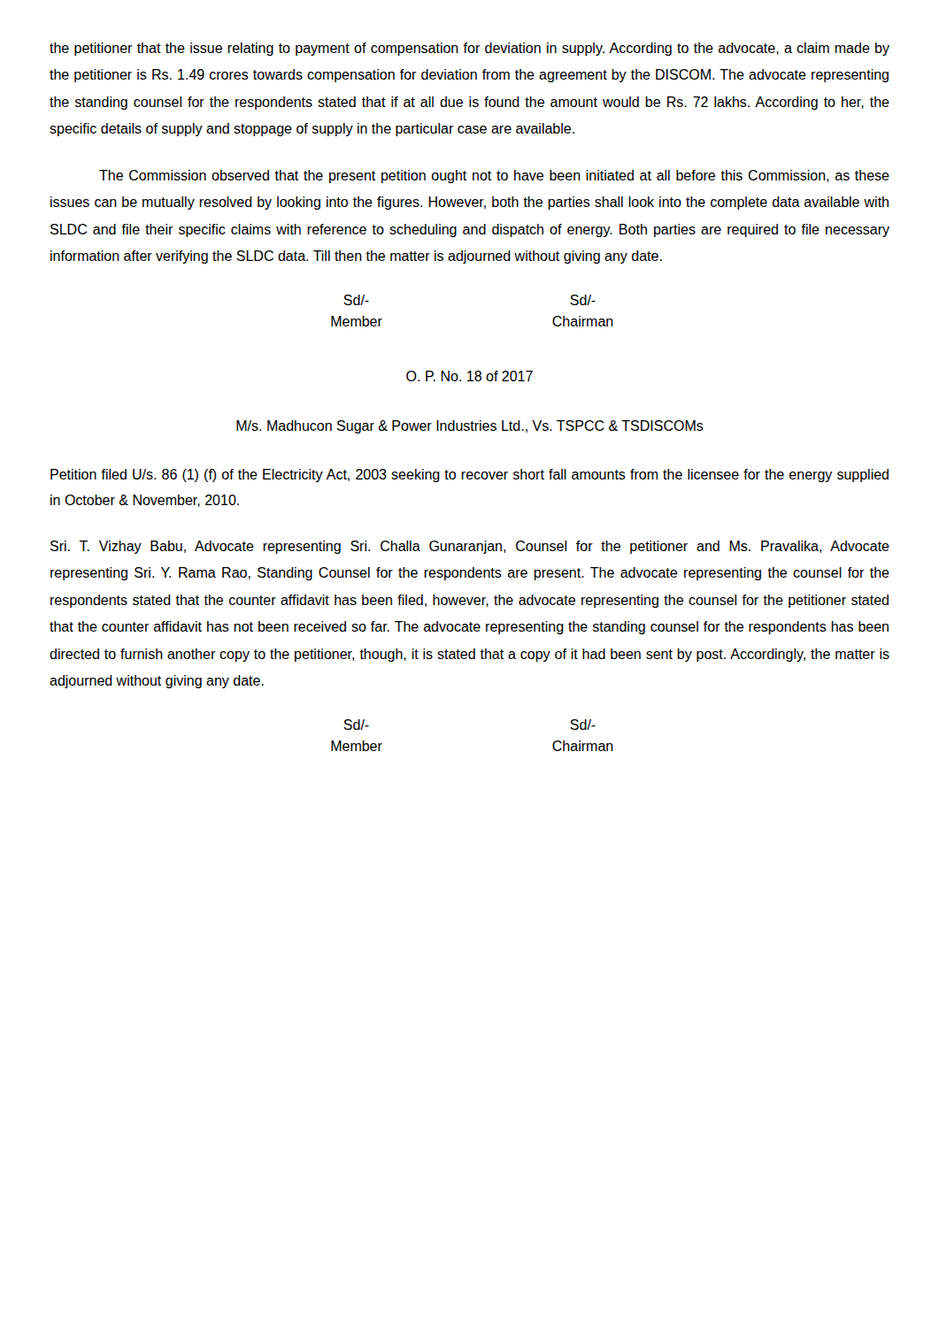the petitioner that the issue relating to payment of compensation for deviation in supply. According to the advocate, a claim made by the petitioner is Rs. 1.49 crores towards compensation for deviation from the agreement by the DISCOM. The advocate representing the standing counsel for the respondents stated that if at all due is found the amount would be Rs. 72 lakhs. According to her, the specific details of supply and stoppage of supply in the particular case are available.
The Commission observed that the present petition ought not to have been initiated at all before this Commission, as these issues can be mutually resolved by looking into the figures. However, both the parties shall look into the complete data available with SLDC and file their specific claims with reference to scheduling and dispatch of energy. Both parties are required to file necessary information after verifying the SLDC data. Till then the matter is adjourned without giving any date.
Sd/-
Member
Sd/-
Chairman
O. P. No. 18 of 2017
M/s. Madhucon Sugar & Power Industries Ltd., Vs. TSPCC & TSDISCOMs
Petition filed U/s. 86 (1) (f) of the Electricity Act, 2003 seeking to recover short fall amounts from the licensee for the energy supplied in October & November, 2010.
Sri. T. Vizhay Babu, Advocate representing Sri. Challa Gunaranjan, Counsel for the petitioner and Ms. Pravalika, Advocate representing Sri. Y. Rama Rao, Standing Counsel for the respondents are present. The advocate representing the counsel for the respondents stated that the counter affidavit has been filed, however, the advocate representing the counsel for the petitioner stated that the counter affidavit has not been received so far. The advocate representing the standing counsel for the respondents has been directed to furnish another copy to the petitioner, though, it is stated that a copy of it had been sent by post. Accordingly, the matter is adjourned without giving any date.
Sd/-
Member
Sd/-
Chairman